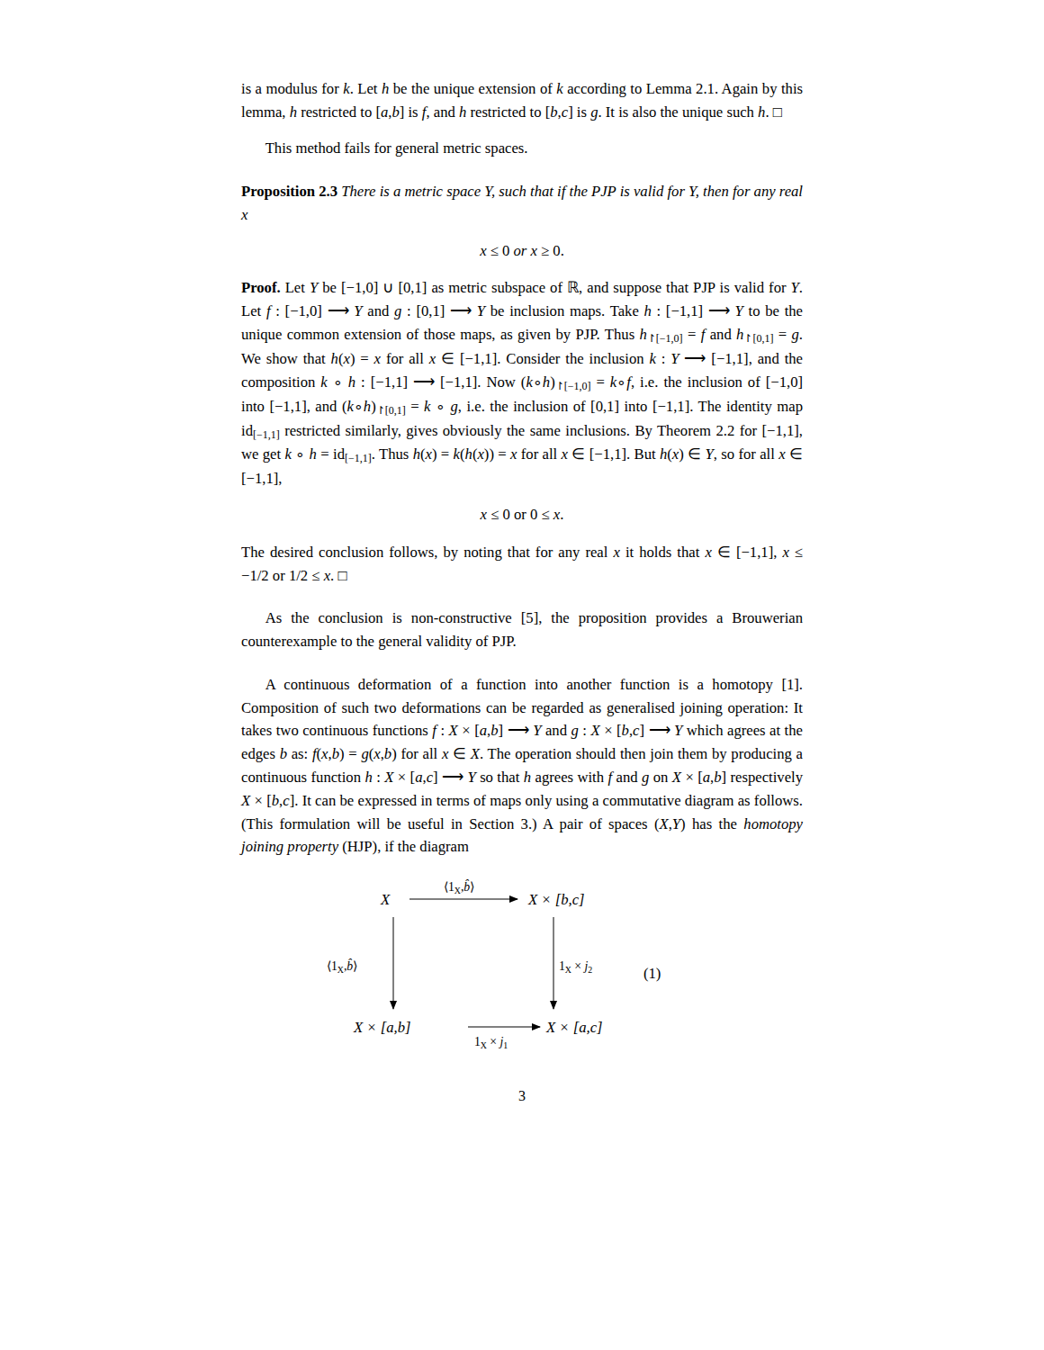is a modulus for k. Let h be the unique extension of k according to Lemma 2.1. Again by this lemma, h restricted to [a,b] is f, and h restricted to [b,c] is g. It is also the unique such h. □
This method fails for general metric spaces.
Proposition 2.3 There is a metric space Y, such that if the PJP is valid for Y, then for any real x
x ≤ 0 or x ≥ 0.
Proof. Let Y be [−1,0] ∪ [0,1] as metric subspace of ℝ, and suppose that PJP is valid for Y. Let f : [−1,0] ⟶ Y and g : [0,1] ⟶ Y be inclusion maps. Take h : [−1,1] ⟶ Y to be the unique common extension of those maps, as given by PJP. Thus h↾[−1,0] = f and h↾[0,1] = g. We show that h(x) = x for all x ∈ [−1,1]. Consider the inclusion k : Y ⟶ [−1,1], and the composition k ∘ h : [−1,1] ⟶ [−1,1]. Now (k∘h)↾[−1,0] = k∘f, i.e. the inclusion of [−1,0] into [−1,1], and (k∘h)↾[0,1] = k ∘ g, i.e. the inclusion of [0,1] into [−1,1]. The identity map id[−1,1] restricted similarly, gives obviously the same inclusions. By Theorem 2.2 for [−1,1], we get k ∘ h = id[−1,1]. Thus h(x) = k(h(x)) = x for all x ∈ [−1,1]. But h(x) ∈ Y, so for all x ∈ [−1,1],
x ≤ 0 or 0 ≤ x.
The desired conclusion follows, by noting that for any real x it holds that x ∈ [−1,1], x ≤ −1/2 or 1/2 ≤ x. □
As the conclusion is non-constructive [5], the proposition provides a Brouwerian counterexample to the general validity of PJP.
A continuous deformation of a function into another function is a homotopy [1]. Composition of such two deformations can be regarded as generalised joining operation: It takes two continuous functions f : X × [a,b] ⟶ Y and g : X × [b,c] ⟶ Y which agrees at the edges b as: f(x,b) = g(x,b) for all x ∈ X. The operation should then join them by producing a continuous function h : X × [a,c] ⟶ Y so that h agrees with f and g on X × [a,b] respectively X × [b,c]. It can be expressed in terms of maps only using a commutative diagram as follows. (This formulation will be useful in Section 3.) A pair of spaces (X,Y) has the homotopy joining property (HJP), if the diagram
X
X × [b,c]
X × [a,b]
X × [a,c]
⟨1X,b̂⟩
⟨1X,b̂⟩
1X × j 2
1X × j 1
(1)
3